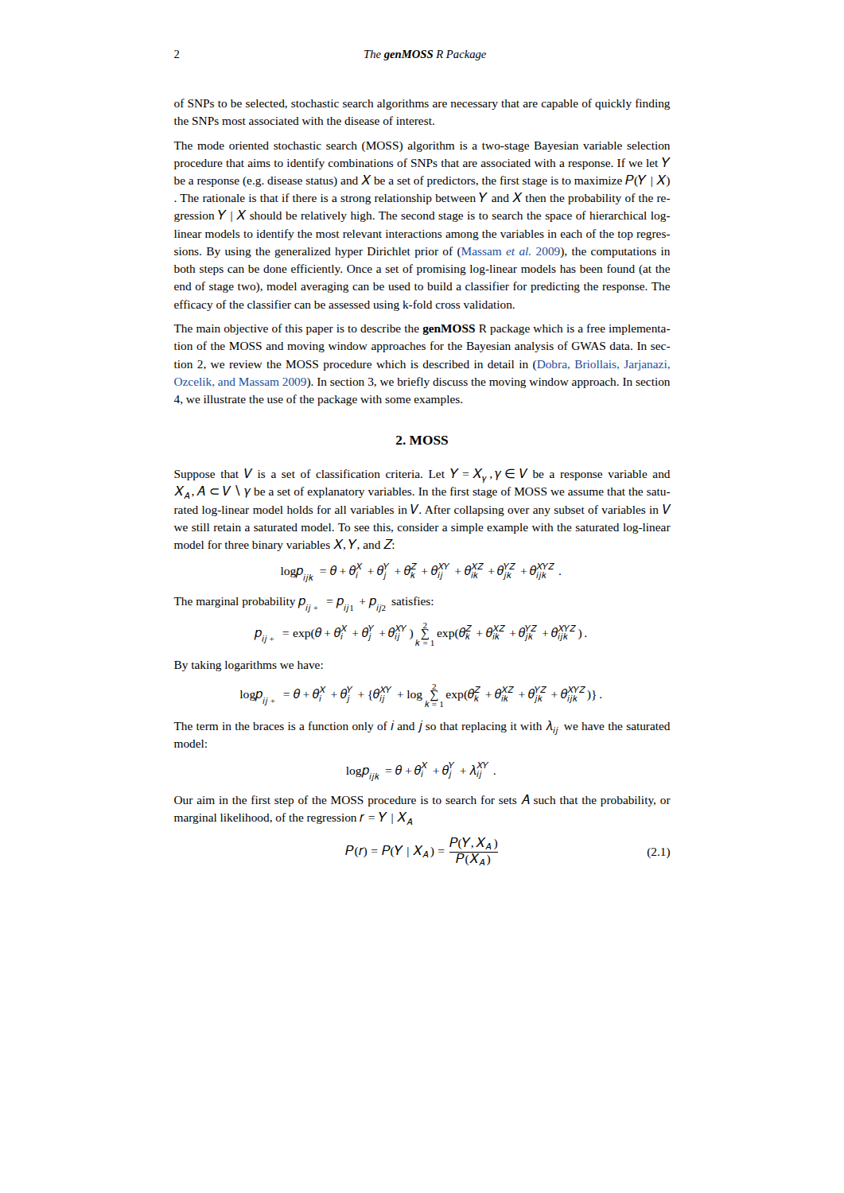2
The genMOSS R Package
of SNPs to be selected, stochastic search algorithms are necessary that are capable of quickly finding the SNPs most associated with the disease of interest.
The mode oriented stochastic search (MOSS) algorithm is a two-stage Bayesian variable selection procedure that aims to identify combinations of SNPs that are associated with a response. If we let Y be a response (e.g. disease status) and X be a set of predictors, the first stage is to maximize P(Y|X). The rationale is that if there is a strong relationship between Y and X then the probability of the regression Y|X should be relatively high. The second stage is to search the space of hierarchical log-linear models to identify the most relevant interactions among the variables in each of the top regressions. By using the generalized hyper Dirichlet prior of (Massam et al. 2009), the computations in both steps can be done efficiently. Once a set of promising log-linear models has been found (at the end of stage two), model averaging can be used to build a classifier for predicting the response. The efficacy of the classifier can be assessed using k-fold cross validation.
The main objective of this paper is to describe the genMOSS R package which is a free implementation of the MOSS and moving window approaches for the Bayesian analysis of GWAS data. In section 2, we review the MOSS procedure which is described in detail in (Dobra, Briollais, Jarjanazi, Ozcelik, and Massam 2009). In section 3, we briefly discuss the moving window approach. In section 4, we illustrate the use of the package with some examples.
2. MOSS
Suppose that V is a set of classification criteria. Let Y=Xγ,γ∈V be a response variable and XA,A⊂V∖γ be a set of explanatory variables. In the first stage of MOSS we assume that the saturated log-linear model holds for all variables in V. After collapsing over any subset of variables in V we still retain a saturated model. To see this, consider a simple example with the saturated log-linear model for three binary variables X,Y, and Z:
log⁡pijk = θ + θiX + θjY + θkZ + θijXY + θikXZ + θjkYZ + θijkXYZ .
The marginal probability pij+=pij1+pij2 satisfies:
pij+ = exp⁡ ( θ+θiX+θjY+θijXY ) ∑ k=1 2 exp⁡ ( θkZ+θikXZ+θjkYZ+θijkXYZ ) .
By taking logarithms we have:
log⁡pij+ = θ+θiX+θjY + { θijXY + log⁡ ∑ k=1 2 exp⁡ ( θkZ+θikXZ+θjkYZ+θijkXYZ ) } .
The term in the braces is a function only of i and j so that replacing it with λij we have the saturated model:
log⁡pijk = θ+θiX+θjY+λijXY .
Our aim in the first step of the MOSS procedure is to search for sets A such that the probability, or marginal likelihood, of the regression r=Y|XA
P(r) = P(Y|XA) = P(Y,XA) P(XA)
(2.1)